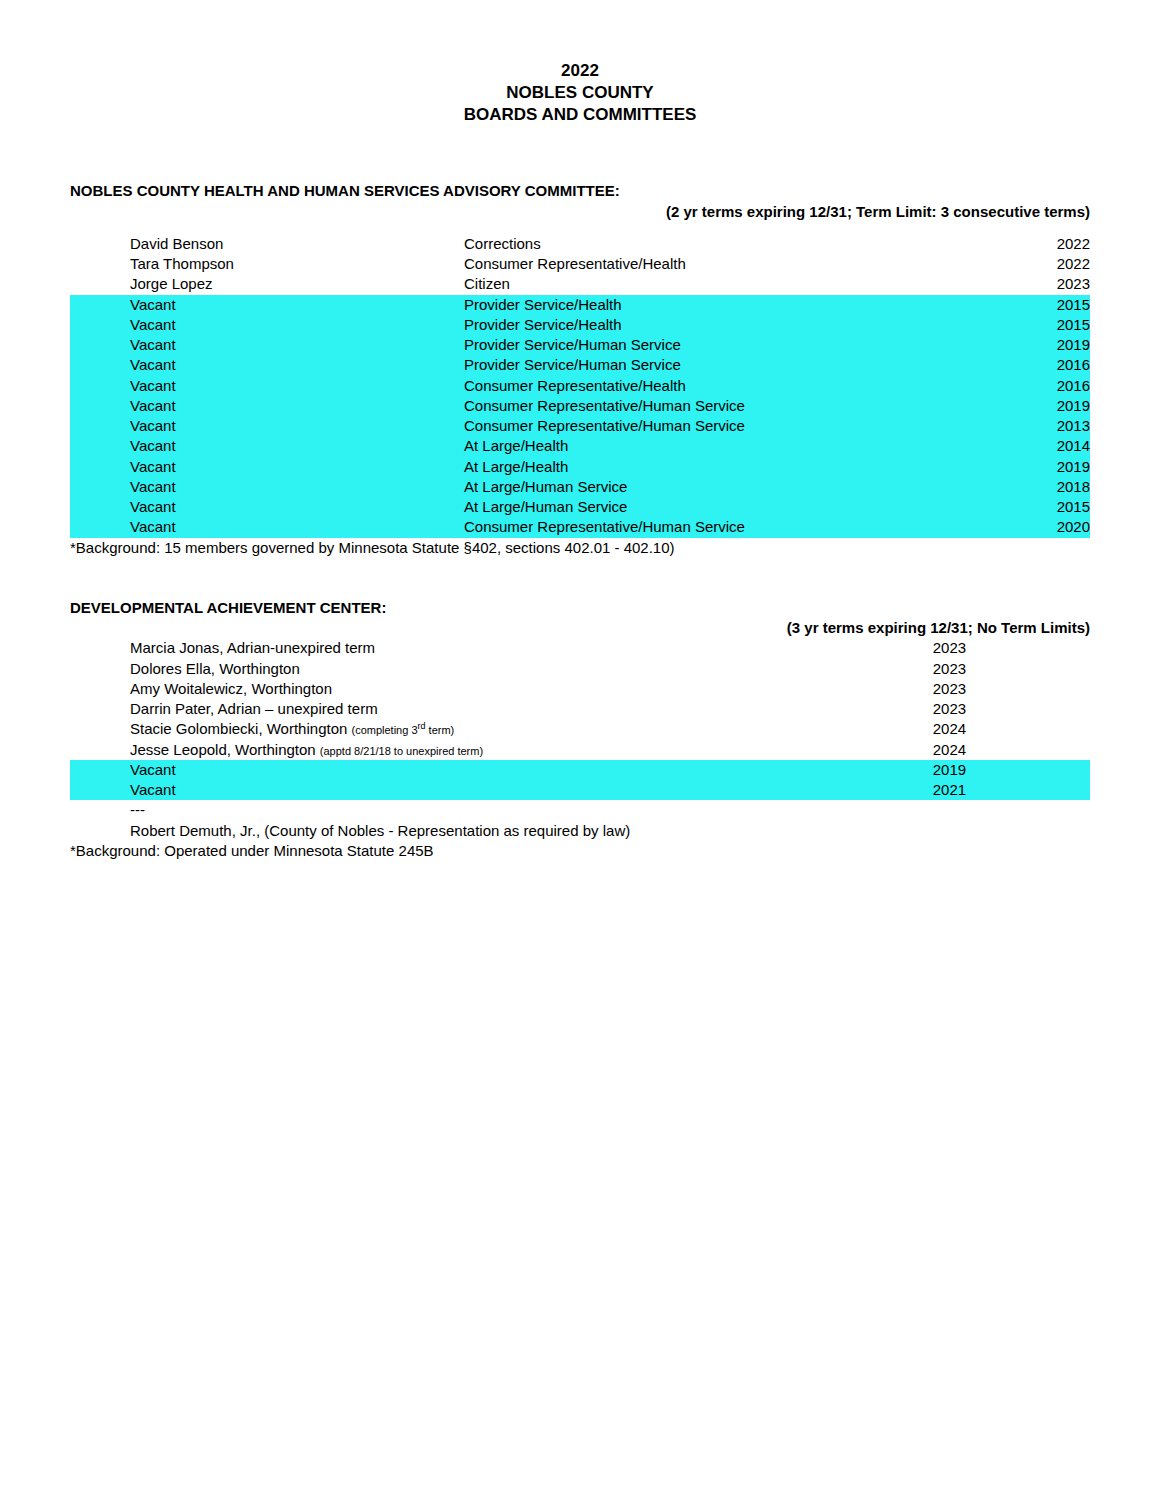2022
NOBLES COUNTY
BOARDS AND COMMITTEES
Nobles County Health and Human Services Advisory Committee:
(2 yr terms expiring 12/31; Term Limit: 3 consecutive terms)
| David Benson | Corrections | 2022 |
| Tara Thompson | Consumer Representative/Health | 2022 |
| Jorge Lopez | Citizen | 2023 |
| Vacant | Provider Service/Health | 2015 |
| Vacant | Provider Service/Health | 2015 |
| Vacant | Provider Service/Human Service | 2019 |
| Vacant | Provider Service/Human Service | 2016 |
| Vacant | Consumer Representative/Health | 2016 |
| Vacant | Consumer Representative/Human Service | 2019 |
| Vacant | Consumer Representative/Human Service | 2013 |
| Vacant | At Large/Health | 2014 |
| Vacant | At Large/Health | 2019 |
| Vacant | At Large/Human Service | 2018 |
| Vacant | At Large/Human Service | 2015 |
| Vacant | Consumer Representative/Human Service | 2020 |
*Background: 15 members governed by Minnesota Statute §402, sections 402.01 - 402.10)
Developmental Achievement Center:
(3 yr terms expiring 12/31; No Term Limits)
| Marcia Jonas, Adrian-unexpired term | 2023 |
| Dolores Ella, Worthington | 2023 |
| Amy Woitalewicz, Worthington | 2023 |
| Darrin Pater, Adrian – unexpired term | 2023 |
| Stacie Golombiecki, Worthington (completing 3 rd term) | 2024 |
| Jesse Leopold, Worthington (apptd 8/21/18 to unexpired term) | 2024 |
| Vacant | 2019 |
| Vacant | 2021 |
---
Robert Demuth, Jr., (County of Nobles - Representation as required by law)
*Background: Operated under Minnesota Statute 245B